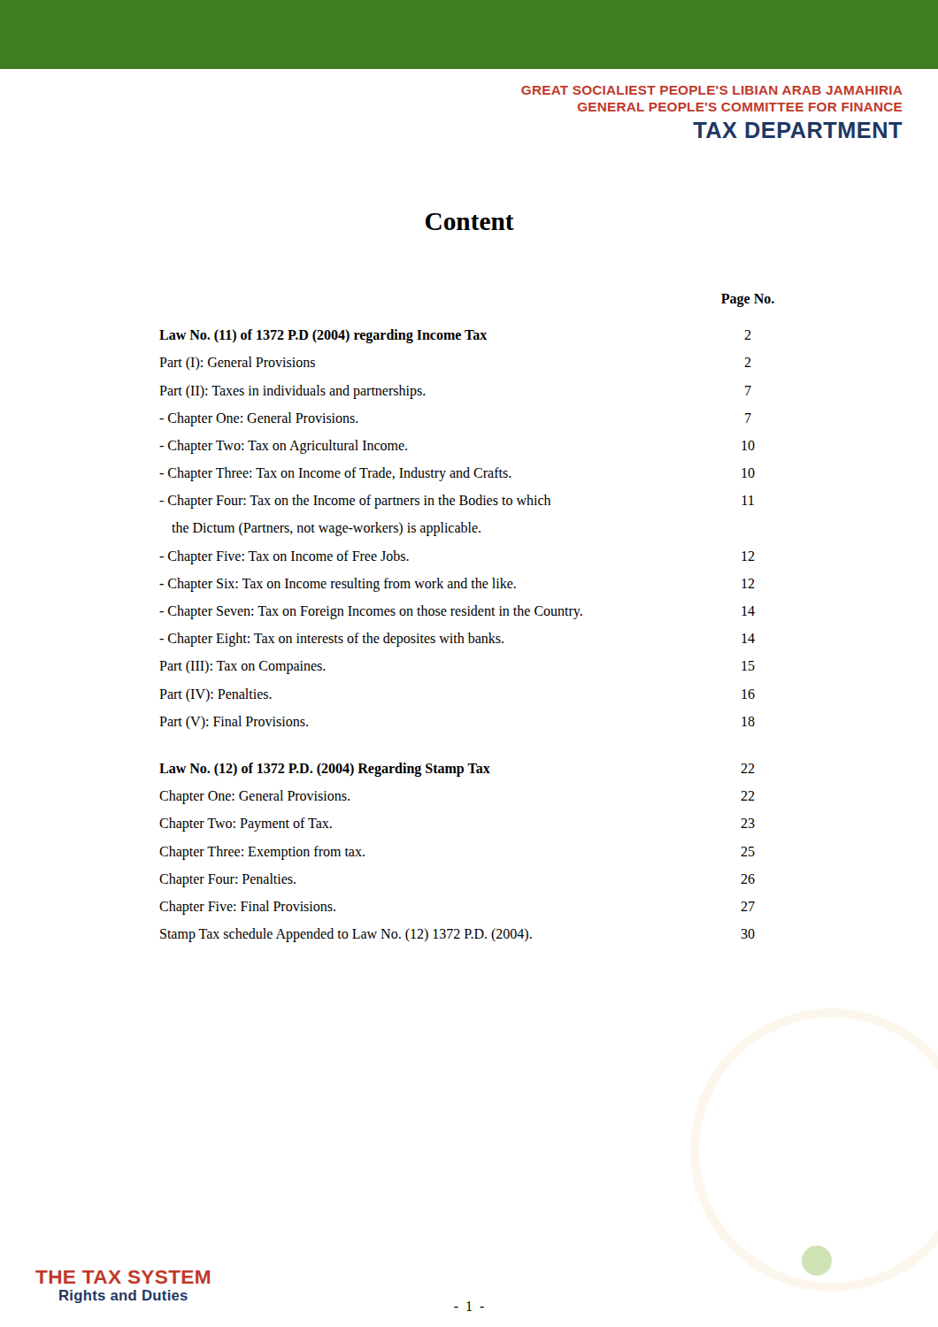GREAT SOCIALIEST PEOPLE'S LIBIAN ARAB JAMAHIRIA
GENERAL PEOPLE'S COMMITTEE FOR FINANCE
TAX DEPARTMENT
Content
| | Page No. |
| Law No. (11) of 1372 P.D (2004) regarding Income Tax | 2 |
| Part (I): General Provisions | 2 |
| Part (II): Taxes in individuals and partnerships. | 7 |
| - Chapter One: General Provisions. | 7 |
| - Chapter Two: Tax on Agricultural Income. | 10 |
| - Chapter Three: Tax on Income of Trade, Industry and Crafts. | 10 |
| - Chapter Four: Tax on the Income of partners in the Bodies to which | 11 |
| the Dictum (Partners, not wage-workers) is applicable. | |
| - Chapter Five: Tax on Income of Free Jobs. | 12 |
| - Chapter Six: Tax on Income resulting from work and the like. | 12 |
| - Chapter Seven: Tax on Foreign Incomes on those resident in the Country. | 14 |
| - Chapter Eight: Tax on interests of the deposites with banks. | 14 |
| Part (III): Tax on Compaines. | 15 |
| Part (IV): Penalties. | 16 |
| Part (V): Final Provisions. | 18 |
| Law No. (12) of 1372 P.D. (2004) Regarding Stamp Tax | 22 |
| Chapter One: General Provisions. | 22 |
| Chapter Two: Payment of Tax. | 23 |
| Chapter Three: Exemption from tax. | 25 |
| Chapter Four: Penalties. | 26 |
| Chapter Five: Final Provisions. | 27 |
| Stamp Tax schedule Appended to Law No. (12) 1372 P.D. (2004). | 30 |
THE TAX SYSTEM
Rights and Duties
- 1 -